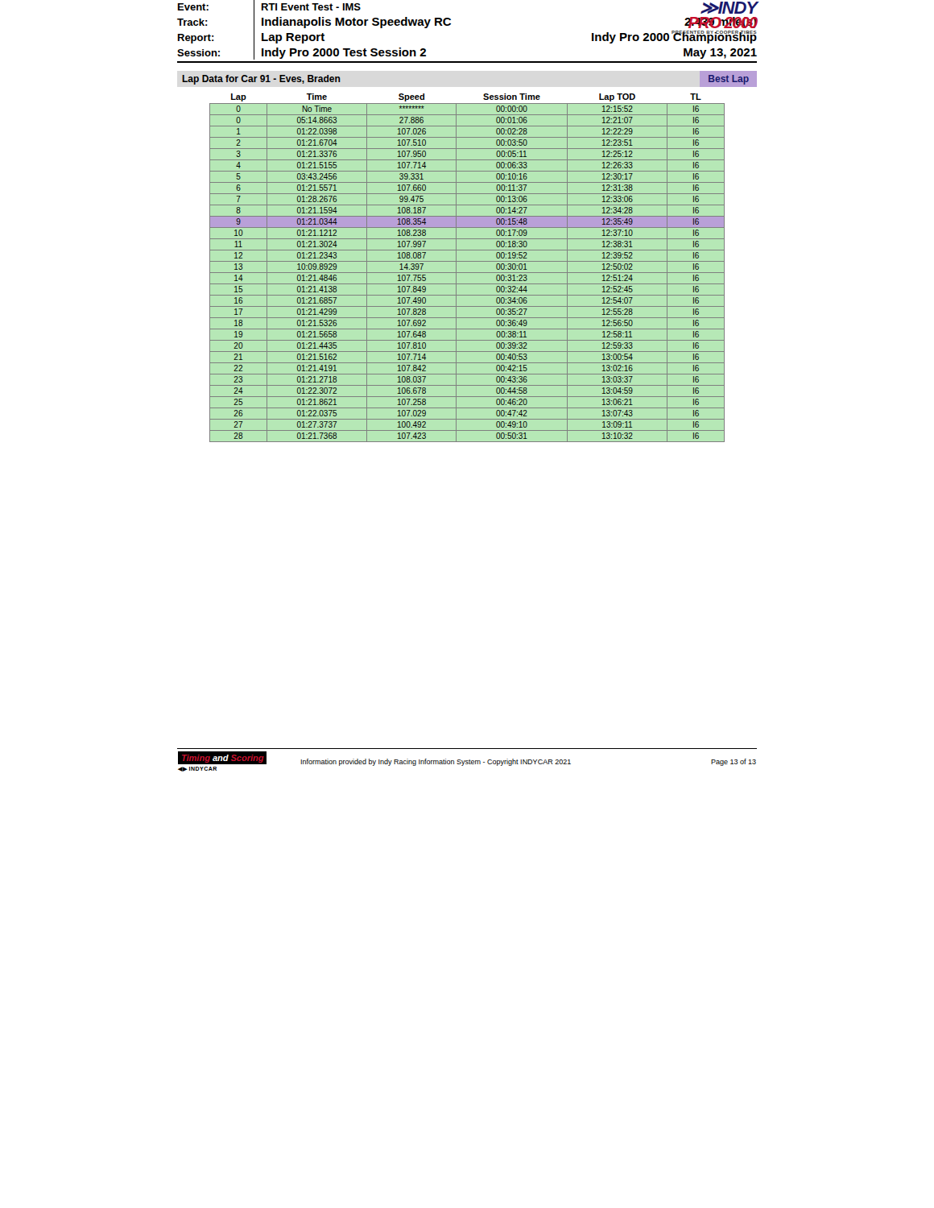≫INDY
PRO 2000
PRESENTED BY COOPER TIRES
| Event: | RTI Event Test - IMS | |
| Track: | Indianapolis Motor Speedway RC | 2.439 mile(s) |
| Report: | Lap Report | Indy Pro 2000 Championship |
| Session: | Indy Pro 2000 Test Session 2 | May 13, 2021 |
Lap Data for Car 91 - Eves, Braden Best Lap
| Lap | Time | Speed | Session Time | Lap TOD | TL |
| --- | --- | --- | --- | --- | --- |
| 0 | No Time | ******** | 00:00:00 | 12:15:52 | I6 |
| 0 | 05:14.8663 | 27.886 | 00:01:06 | 12:21:07 | I6 |
| 1 | 01:22.0398 | 107.026 | 00:02:28 | 12:22:29 | I6 |
| 2 | 01:21.6704 | 107.510 | 00:03:50 | 12:23:51 | I6 |
| 3 | 01:21.3376 | 107.950 | 00:05:11 | 12:25:12 | I6 |
| 4 | 01:21.5155 | 107.714 | 00:06:33 | 12:26:33 | I6 |
| 5 | 03:43.2456 | 39.331 | 00:10:16 | 12:30:17 | I6 |
| 6 | 01:21.5571 | 107.660 | 00:11:37 | 12:31:38 | I6 |
| 7 | 01:28.2676 | 99.475 | 00:13:06 | 12:33:06 | I6 |
| 8 | 01:21.1594 | 108.187 | 00:14:27 | 12:34:28 | I6 |
| 9 | 01:21.0344 | 108.354 | 00:15:48 | 12:35:49 | I6 |
| 10 | 01:21.1212 | 108.238 | 00:17:09 | 12:37:10 | I6 |
| 11 | 01:21.3024 | 107.997 | 00:18:30 | 12:38:31 | I6 |
| 12 | 01:21.2343 | 108.087 | 00:19:52 | 12:39:52 | I6 |
| 13 | 10:09.8929 | 14.397 | 00:30:01 | 12:50:02 | I6 |
| 14 | 01:21.4846 | 107.755 | 00:31:23 | 12:51:24 | I6 |
| 15 | 01:21.4138 | 107.849 | 00:32:44 | 12:52:45 | I6 |
| 16 | 01:21.6857 | 107.490 | 00:34:06 | 12:54:07 | I6 |
| 17 | 01:21.4299 | 107.828 | 00:35:27 | 12:55:28 | I6 |
| 18 | 01:21.5326 | 107.692 | 00:36:49 | 12:56:50 | I6 |
| 19 | 01:21.5658 | 107.648 | 00:38:11 | 12:58:11 | I6 |
| 20 | 01:21.4435 | 107.810 | 00:39:32 | 12:59:33 | I6 |
| 21 | 01:21.5162 | 107.714 | 00:40:53 | 13:00:54 | I6 |
| 22 | 01:21.4191 | 107.842 | 00:42:15 | 13:02:16 | I6 |
| 23 | 01:21.2718 | 108.037 | 00:43:36 | 13:03:37 | I6 |
| 24 | 01:22.3072 | 106.678 | 00:44:58 | 13:04:59 | I6 |
| 25 | 01:21.8621 | 107.258 | 00:46:20 | 13:06:21 | I6 |
| 26 | 01:22.0375 | 107.029 | 00:47:42 | 13:07:43 | I6 |
| 27 | 01:27.3737 | 100.492 | 00:49:10 | 13:09:11 | I6 |
| 28 | 01:21.7368 | 107.423 | 00:50:31 | 13:10:32 | I6 |
| Timing and Scoring ◀▶ INDYCAR | Information provided by Indy Racing Information System - Copyright INDYCAR 2021 | Page 13 of 13 |